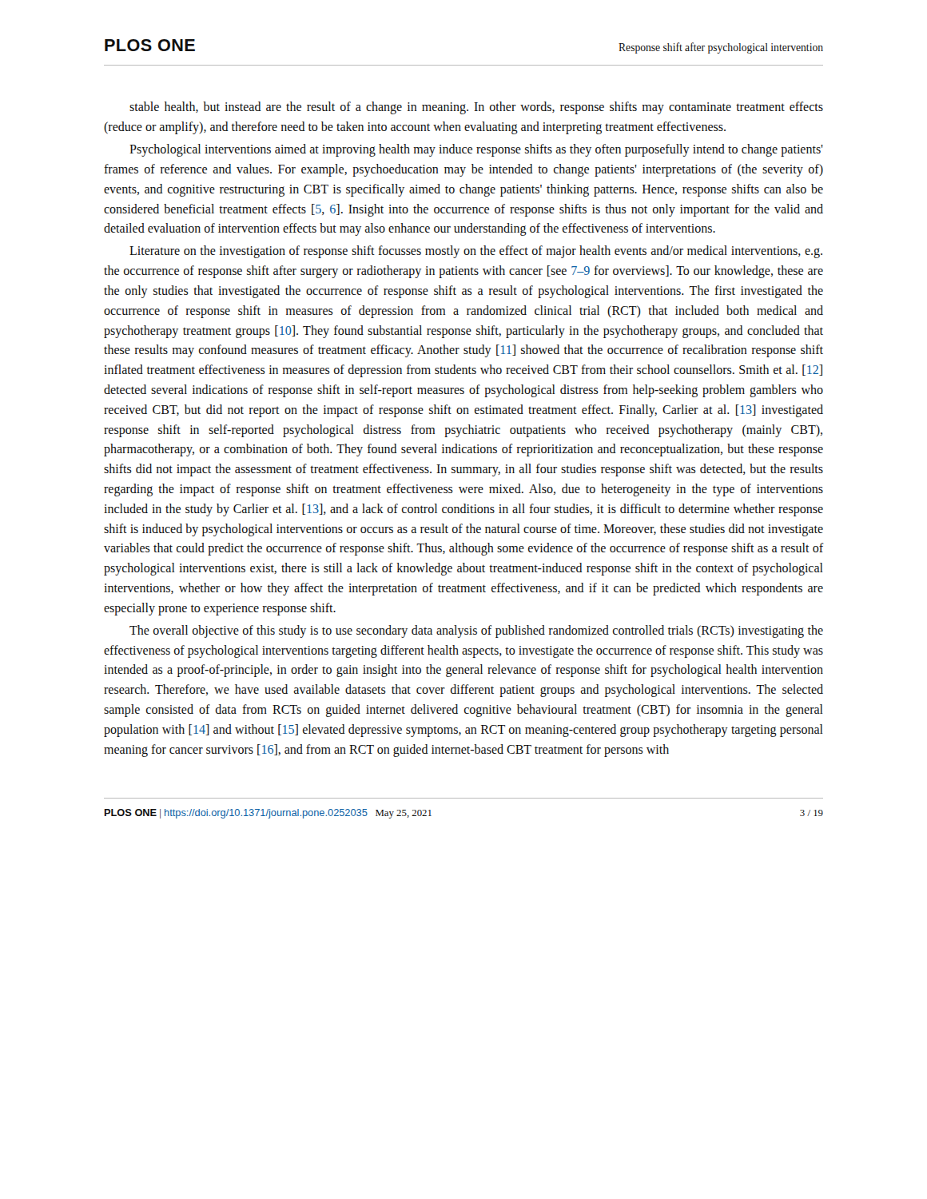PLOS ONE
Response shift after psychological intervention
stable health, but instead are the result of a change in meaning. In other words, response shifts may contaminate treatment effects (reduce or amplify), and therefore need to be taken into account when evaluating and interpreting treatment effectiveness.
Psychological interventions aimed at improving health may induce response shifts as they often purposefully intend to change patients' frames of reference and values. For example, psychoeducation may be intended to change patients' interpretations of (the severity of) events, and cognitive restructuring in CBT is specifically aimed to change patients' thinking patterns. Hence, response shifts can also be considered beneficial treatment effects [5, 6]. Insight into the occurrence of response shifts is thus not only important for the valid and detailed evaluation of intervention effects but may also enhance our understanding of the effectiveness of interventions.
Literature on the investigation of response shift focusses mostly on the effect of major health events and/or medical interventions, e.g. the occurrence of response shift after surgery or radiotherapy in patients with cancer [see 7–9 for overviews]. To our knowledge, these are the only studies that investigated the occurrence of response shift as a result of psychological interventions. The first investigated the occurrence of response shift in measures of depression from a randomized clinical trial (RCT) that included both medical and psychotherapy treatment groups [10]. They found substantial response shift, particularly in the psychotherapy groups, and concluded that these results may confound measures of treatment efficacy. Another study [11] showed that the occurrence of recalibration response shift inflated treatment effectiveness in measures of depression from students who received CBT from their school counsellors. Smith et al. [12] detected several indications of response shift in self-report measures of psychological distress from help-seeking problem gamblers who received CBT, but did not report on the impact of response shift on estimated treatment effect. Finally, Carlier at al. [13] investigated response shift in self-reported psychological distress from psychiatric outpatients who received psychotherapy (mainly CBT), pharmacotherapy, or a combination of both. They found several indications of reprioritization and reconceptualization, but these response shifts did not impact the assessment of treatment effectiveness. In summary, in all four studies response shift was detected, but the results regarding the impact of response shift on treatment effectiveness were mixed. Also, due to heterogeneity in the type of interventions included in the study by Carlier et al. [13], and a lack of control conditions in all four studies, it is difficult to determine whether response shift is induced by psychological interventions or occurs as a result of the natural course of time. Moreover, these studies did not investigate variables that could predict the occurrence of response shift. Thus, although some evidence of the occurrence of response shift as a result of psychological interventions exist, there is still a lack of knowledge about treatment-induced response shift in the context of psychological interventions, whether or how they affect the interpretation of treatment effectiveness, and if it can be predicted which respondents are especially prone to experience response shift.
The overall objective of this study is to use secondary data analysis of published randomized controlled trials (RCTs) investigating the effectiveness of psychological interventions targeting different health aspects, to investigate the occurrence of response shift. This study was intended as a proof-of-principle, in order to gain insight into the general relevance of response shift for psychological health intervention research. Therefore, we have used available datasets that cover different patient groups and psychological interventions. The selected sample consisted of data from RCTs on guided internet delivered cognitive behavioural treatment (CBT) for insomnia in the general population with [14] and without [15] elevated depressive symptoms, an RCT on meaning-centered group psychotherapy targeting personal meaning for cancer survivors [16], and from an RCT on guided internet-based CBT treatment for persons with
PLOS ONE | https://doi.org/10.1371/journal.pone.0252035 May 25, 2021
3 / 19